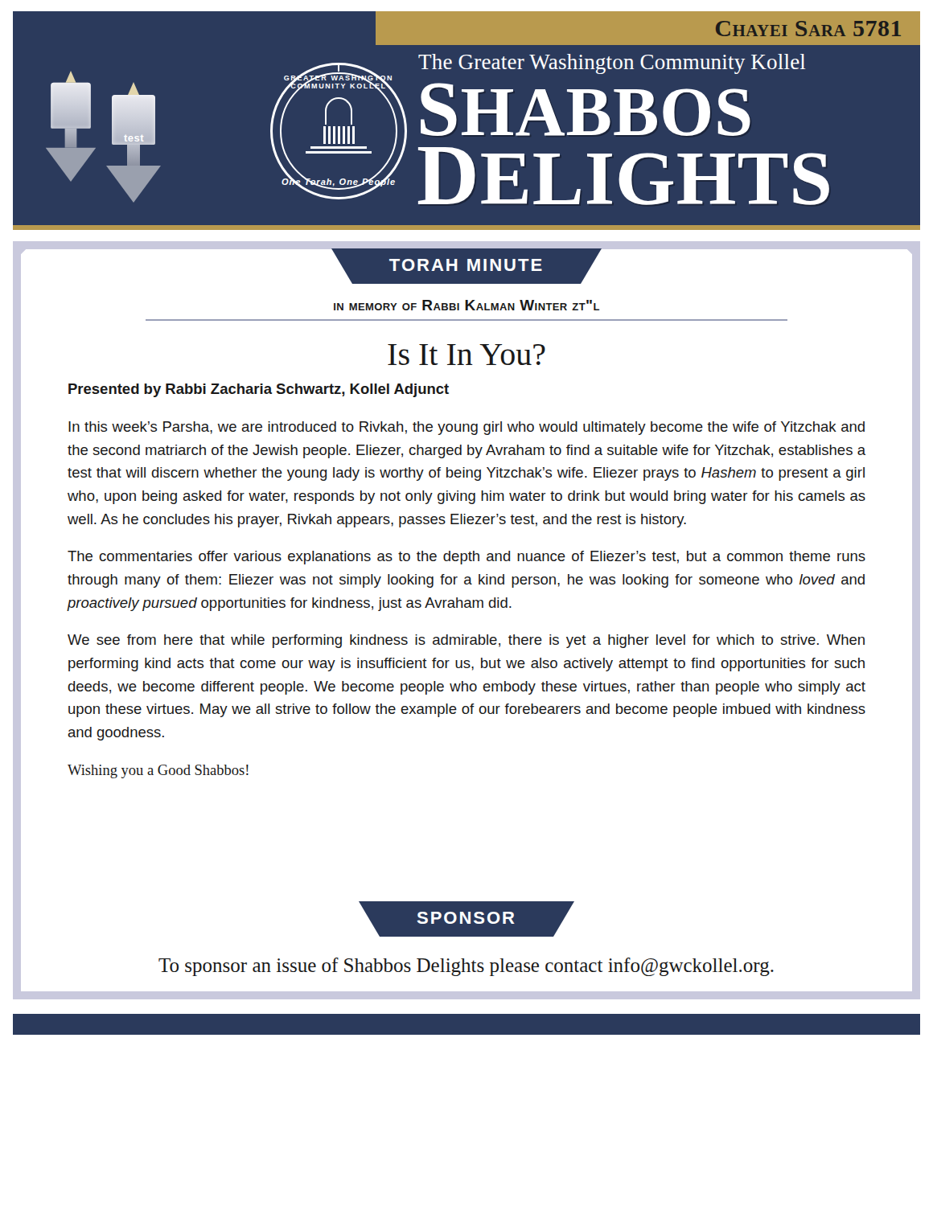Chayei Sara 5781
test
Greater Washington Community Kollel
One Torah, One People
The Greater Washington Community Kollel
SHABBOS DELIGHTS
Torah Minute
in memory of Rabbi Kalman Winter zt"l
Is It In You?
Presented by Rabbi Zacharia Schwartz, Kollel Adjunct
In this week’s Parsha, we are introduced to Rivkah, the young girl who would ultimately become the wife of Yitzchak and the second matriarch of the Jewish people. Eliezer, charged by Avraham to find a suitable wife for Yitzchak, establishes a test that will discern whether the young lady is worthy of being Yitzchak’s wife. Eliezer prays to Hashem to present a girl who, upon being asked for water, responds by not only giving him water to drink but would bring water for his camels as well. As he concludes his prayer, Rivkah appears, passes Eliezer’s test, and the rest is history.
The commentaries offer various explanations as to the depth and nuance of Eliezer’s test, but a common theme runs through many of them: Eliezer was not simply looking for a kind person, he was looking for someone who loved and proactively pursued opportunities for kindness, just as Avraham did.
We see from here that while performing kindness is admirable, there is yet a higher level for which to strive. When performing kind acts that come our way is insufficient for us, but we also actively attempt to find opportunities for such deeds, we become different people. We become people who embody these virtues, rather than people who simply act upon these virtues. May we all strive to follow the example of our forebearers and become people imbued with kindness and goodness.
Wishing you a Good Shabbos!
Sponsor
To sponsor an issue of Shabbos Delights please contact info@gwckollel.org.